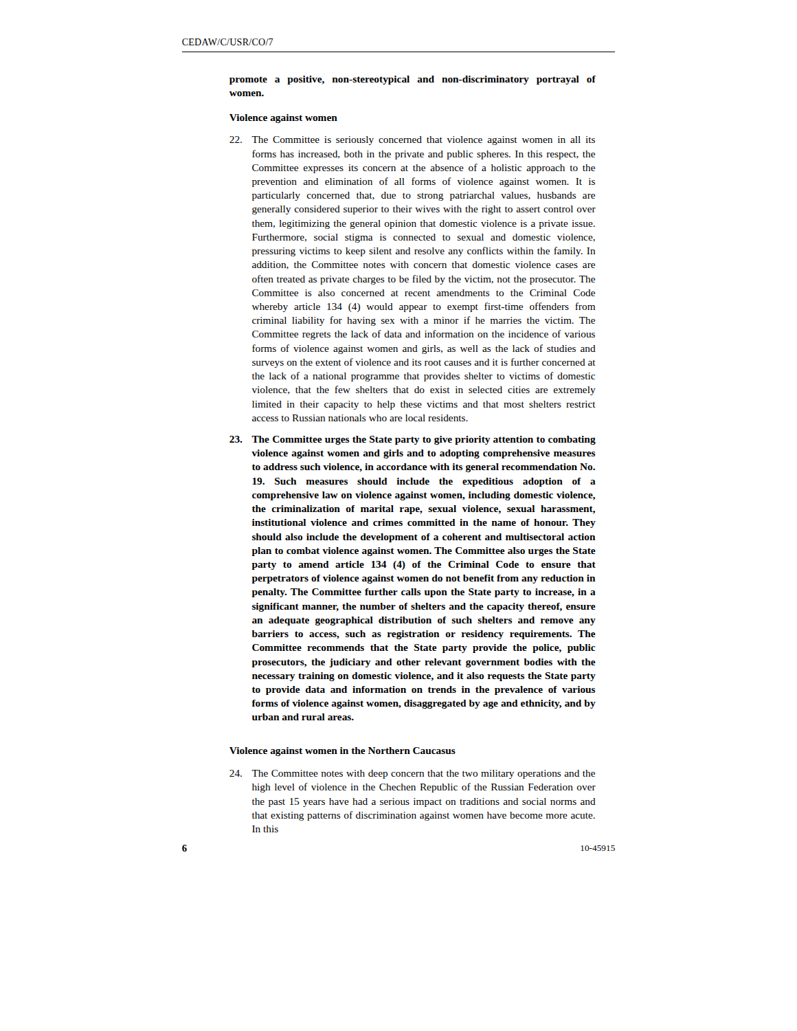CEDAW/C/USR/CO/7
promote a positive, non-stereotypical and non-discriminatory portrayal of women.
Violence against women
22. The Committee is seriously concerned that violence against women in all its forms has increased, both in the private and public spheres. In this respect, the Committee expresses its concern at the absence of a holistic approach to the prevention and elimination of all forms of violence against women. It is particularly concerned that, due to strong patriarchal values, husbands are generally considered superior to their wives with the right to assert control over them, legitimizing the general opinion that domestic violence is a private issue. Furthermore, social stigma is connected to sexual and domestic violence, pressuring victims to keep silent and resolve any conflicts within the family. In addition, the Committee notes with concern that domestic violence cases are often treated as private charges to be filed by the victim, not the prosecutor. The Committee is also concerned at recent amendments to the Criminal Code whereby article 134 (4) would appear to exempt first-time offenders from criminal liability for having sex with a minor if he marries the victim. The Committee regrets the lack of data and information on the incidence of various forms of violence against women and girls, as well as the lack of studies and surveys on the extent of violence and its root causes and it is further concerned at the lack of a national programme that provides shelter to victims of domestic violence, that the few shelters that do exist in selected cities are extremely limited in their capacity to help these victims and that most shelters restrict access to Russian nationals who are local residents.
23. The Committee urges the State party to give priority attention to combating violence against women and girls and to adopting comprehensive measures to address such violence, in accordance with its general recommendation No. 19. Such measures should include the expeditious adoption of a comprehensive law on violence against women, including domestic violence, the criminalization of marital rape, sexual violence, sexual harassment, institutional violence and crimes committed in the name of honour. They should also include the development of a coherent and multisectoral action plan to combat violence against women. The Committee also urges the State party to amend article 134 (4) of the Criminal Code to ensure that perpetrators of violence against women do not benefit from any reduction in penalty. The Committee further calls upon the State party to increase, in a significant manner, the number of shelters and the capacity thereof, ensure an adequate geographical distribution of such shelters and remove any barriers to access, such as registration or residency requirements. The Committee recommends that the State party provide the police, public prosecutors, the judiciary and other relevant government bodies with the necessary training on domestic violence, and it also requests the State party to provide data and information on trends in the prevalence of various forms of violence against women, disaggregated by age and ethnicity, and by urban and rural areas.
Violence against women in the Northern Caucasus
24. The Committee notes with deep concern that the two military operations and the high level of violence in the Chechen Republic of the Russian Federation over the past 15 years have had a serious impact on traditions and social norms and that existing patterns of discrimination against women have become more acute. In this
6 10-45915